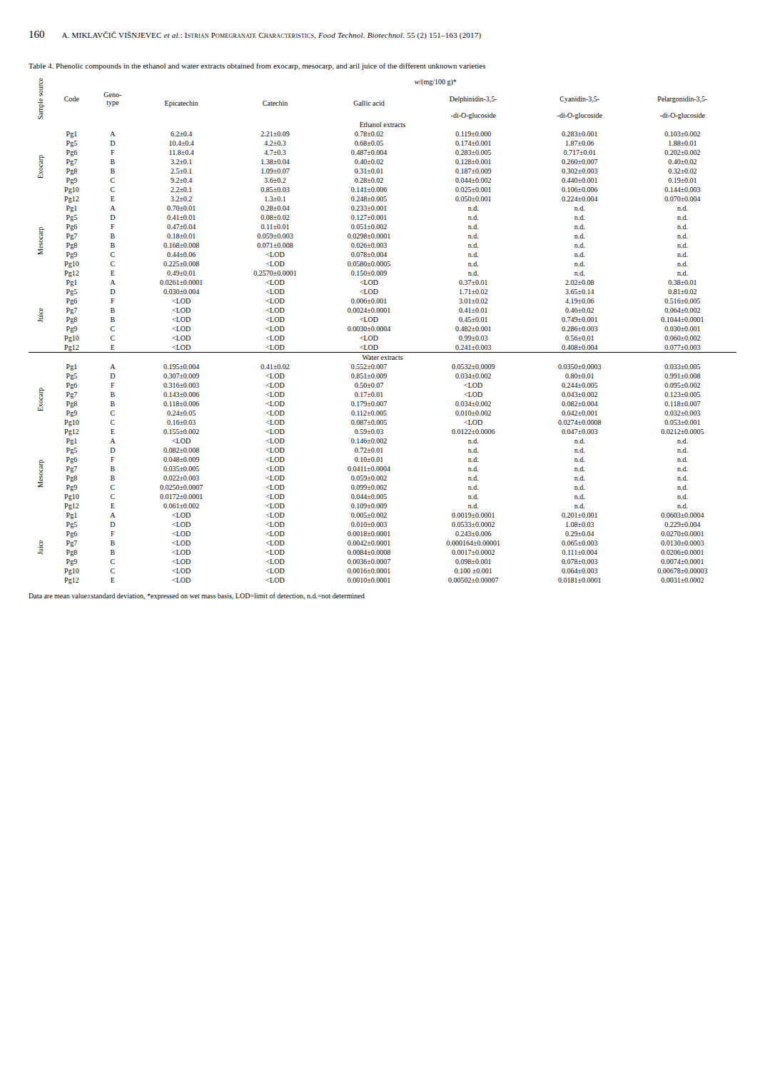160 A. MIKLAVČIČ VIŠNJEVEC et al.: Istrian Pomegranate Characteristics, Food Technol. Biotechnol. 55 (2) 151–163 (2017)
Table 4. Phenolic compounds in the ethanol and water extracts obtained from exocarp, mesocarp, and aril juice of the different unknown varieties
| Sample source | Code | Geno- type | w /(mg/100 g)* |
| --- | --- | --- | --- |
| Epicatechin | Catechin | Gallic acid | Delphinidin-3,5- | Cyanidin-3,5- | Pelargonidin-3,5- |
| -di-O-glucoside | -di-O-glucoside | -di-O-glucoside |
| Ethanol extracts |
| Exocarp | Pg1 | A | 6.2±0.4 | 2.21±0.09 | 0.78±0.02 | 0.119±0.000 | 0.283±0.001 | 0.103±0.002 |
| Pg5 | D | 10.4±0.4 | 4.2±0.3 | 0.68±0.05 | 0.174±0.001 | 1.87±0.06 | 1.88±0.01 |
| Pg6 | F | 11.8±0.4 | 4.7±0.3 | 0.487±0.004 | 0.283±0.005 | 0.717±0.01 | 0.202±0.002 |
| Pg7 | B | 3.2±0.1 | 1.38±0.04 | 0.40±0.02 | 0.128±0.001 | 0.260±0.007 | 0.40±0.02 |
| Pg8 | B | 2.5±0.1 | 1.09±0.07 | 0.31±0.01 | 0.187±0.009 | 0.302±0.003 | 0.32±0.02 |
| Pg9 | C | 9.2±0.4 | 3.6±0.2 | 0.28±0.02 | 0.044±0.002 | 0.440±0.001 | 0.19±0.01 |
| Pg10 | C | 2.2±0.1 | 0.85±0.03 | 0.141±0.006 | 0.025±0.001 | 0.106±0.006 | 0.144±0.003 |
| Pg12 | E | 3.2±0.2 | 1.3±0.1 | 0.248±0.005 | 0.050±0.001 | 0.224±0.004 | 0.070±0.004 |
| Mesocarp | Pg1 | A | 0.70±0.01 | 0.28±0.04 | 0.233±0.001 | n.d. | n.d. | n.d. |
| Pg5 | D | 0.41±0.01 | 0.08±0.02 | 0.127±0.001 | n.d. | n.d. | n.d. |
| Pg6 | F | 0.47±0.04 | 0.11±0.01 | 0.051±0.002 | n.d. | n.d. | n.d. |
| Pg7 | B | 0.18±0.01 | 0.059±0.003 | 0.0298±0.0001 | n.d. | n.d. | n.d. |
| Pg8 | B | 0.168±0.008 | 0.071±0.008 | 0.026±0.003 | n.d. | n.d. | n.d. |
| Pg9 | C | 0.44±0.06 | <LOD | 0.078±0.004 | n.d. | n.d. | n.d. |
| Pg10 | C | 0.225±0.008 | <LOD | 0.0580±0.0005 | n.d. | n.d. | n.d. |
| Pg12 | E | 0.49±0.01 | 0.2570±0.0001 | 0.150±0.009 | n.d. | n.d. | n.d. |
| Juice | Pg1 | A | 0.0261±0.0001 | <LOD | <LOD | 0.37±0.01 | 2.02±0.08 | 0.38±0.01 |
| Pg5 | D | 0.030±0.004 | <LOD | <LOD | 1.71±0.02 | 3.65±0.14 | 0.81±0.02 |
| Pg6 | F | <LOD | <LOD | 0.006±0.001 | 3.01±0.02 | 4.19±0.06 | 0.516±0.005 |
| Pg7 | B | <LOD | <LOD | 0.0024±0.0001 | 0.41±0.01 | 0.46±0.02 | 0.064±0.002 |
| Pg8 | B | <LOD | <LOD | <LOD | 0.45±0.01 | 0.749±0.001 | 0.1044±0.0001 |
| Pg9 | C | <LOD | <LOD | 0.0030±0.0004 | 0.482±0.001 | 0.286±0.003 | 0.030±0.001 |
| Pg10 | C | <LOD | <LOD | <LOD | 0.99±0.03 | 0.56±0.01 | 0.060±0.002 |
| Pg12 | E | <LOD | <LOD | <LOD | 0.241±0.003 | 0.408±0.004 | 0.077±0.003 |
| Water extracts |
| Exocarp | Pg1 | A | 0.195±0.004 | 0.41±0.02 | 0.552±0.007 | 0.0532±0.0009 | 0.0350±0.0003 | 0.033±0.005 |
| Pg5 | D | 0.307±0.009 | <LOD | 0.851±0.009 | 0.034±0.002 | 0.80±0.01 | 0.991±0.008 |
| Pg6 | F | 0.316±0.003 | <LOD | 0.50±0.07 | <LOD | 0.244±0.005 | 0.095±0.002 |
| Pg7 | B | 0.143±0.006 | <LOD | 0.17±0.01 | <LOD | 0.043±0.002 | 0.123±0.005 |
| Pg8 | B | 0.118±0.006 | <LOD | 0.179±0.007 | 0.034±0.002 | 0.082±0.004 | 0.118±0.007 |
| Pg9 | C | 0.24±0.05 | <LOD | 0.112±0.005 | 0.010±0.002 | 0.042±0.001 | 0.032±0.003 |
| Pg10 | C | 0.16±0.03 | <LOD | 0.087±0.005 | <LOD | 0.0274±0.0008 | 0.053±0.001 |
| Pg12 | E | 0.155±0.002 | <LOD | 0.59±0.03 | 0.0122±0.0006 | 0.047±0.003 | 0.0212±0.0005 |
| Mesocarp | Pg1 | A | <LOD | <LOD | 0.146±0.002 | n.d. | n.d. | n.d. |
| Pg5 | D | 0.082±0.008 | <LOD | 0.72±0.01 | n.d. | n.d. | n.d. |
| Pg6 | F | 0.048±0.009 | <LOD | 0.10±0.01 | n.d. | n.d. | n.d. |
| Pg7 | B | 0.035±0.005 | <LOD | 0.0411±0.0004 | n.d. | n.d. | n.d. |
| Pg8 | B | 0.022±0.003 | <LOD | 0.059±0.002 | n.d. | n.d. | n.d. |
| Pg9 | C | 0.0250±0.0007 | <LOD | 0.099±0.002 | n.d. | n.d. | n.d. |
| Pg10 | C | 0.0172±0.0001 | <LOD | 0.044±0.005 | n.d. | n.d. | n.d. |
| Pg12 | E | 0.061±0.002 | <LOD | 0.109±0.009 | n.d. | n.d. | n.d. |
| Juice | Pg1 | A | <LOD | <LOD | 0.005±0.002 | 0.0019±0.0001 | 0.201±0.001 | 0.0603±0.0004 |
| Pg5 | D | <LOD | <LOD | 0.010±0.003 | 0.0533±0.0002 | 1.08±0.03 | 0.229±0.004 |
| Pg6 | F | <LOD | <LOD | 0.0018±0.0001 | 0.243±0.006 | 0.29±0.04 | 0.0270±0.0001 |
| Pg7 | B | <LOD | <LOD | 0.0042±0.0001 | 0.000164±0.00001 | 0.065±0.003 | 0.0130±0.0003 |
| Pg8 | B | <LOD | <LOD | 0.0084±0.0008 | 0.0017±0.0002 | 0.111±0.004 | 0.0206±0.0001 |
| Pg9 | C | <LOD | <LOD | 0.0036±0.0007 | 0.098±0.001 | 0.078±0.003 | 0.0074±0.0001 |
| Pg10 | C | <LOD | <LOD | 0.0016±0.0001 | 0.100 ±0.001 | 0.064±0.003 | 0.00678±0.00003 |
| Pg12 | E | <LOD | <LOD | 0.0010±0.0001 | 0.00502±0.00007 | 0.0181±0.0001 | 0.0031±0.0002 |
Data are mean value±standard deviation, *expressed on wet mass basis, LOD=limit of detection, n.d.=not determined